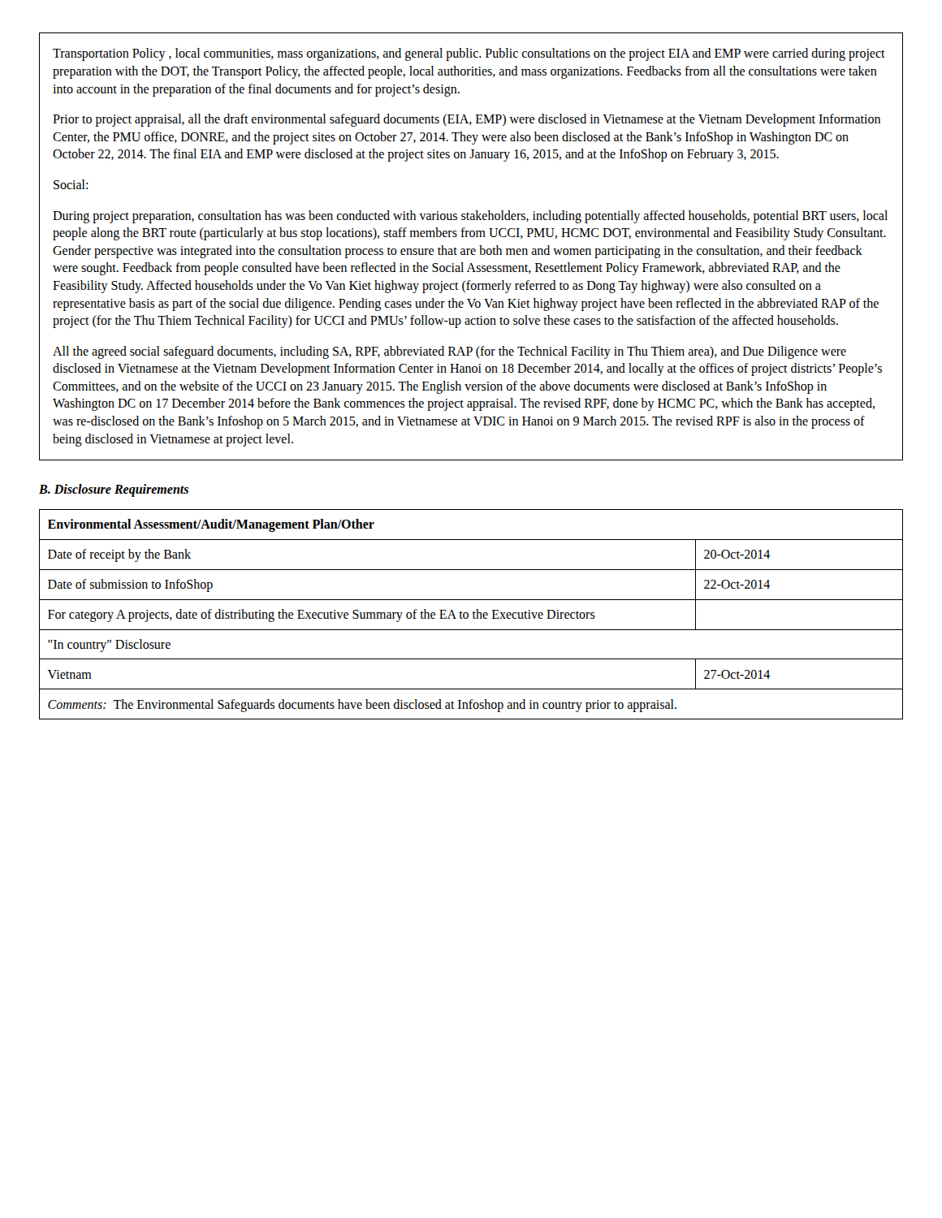Transportation Policy , local communities, mass organizations, and general public. Public consultations on the project EIA and EMP were carried during project preparation with the DOT, the Transport Policy, the affected people, local authorities, and mass organizations. Feedbacks from all the consultations were taken into account in the preparation of the final documents and for project’s design.
Prior to project appraisal, all the draft environmental safeguard documents (EIA, EMP) were disclosed in Vietnamese at the Vietnam Development Information Center, the PMU office, DONRE, and the project sites on October 27, 2014. They were also been disclosed at the Bank’s InfoShop in Washington DC on October 22, 2014. The final EIA and EMP were disclosed at the project sites on January 16, 2015, and at the InfoShop on February 3, 2015.
Social:
During project preparation, consultation has was been conducted with various stakeholders, including potentially affected households, potential BRT users, local people along the BRT route (particularly at bus stop locations), staff members from UCCI, PMU, HCMC DOT, environmental and Feasibility Study Consultant. Gender perspective was integrated into the consultation process to ensure that are both men and women participating in the consultation, and their feedback were sought. Feedback from people consulted have been reflected in the Social Assessment, Resettlement Policy Framework, abbreviated RAP, and the Feasibility Study. Affected households under the Vo Van Kiet highway project (formerly referred to as Dong Tay highway) were also consulted on a representative basis as part of the social due diligence. Pending cases under the Vo Van Kiet highway project have been reflected in the abbreviated RAP of the project (for the Thu Thiem Technical Facility) for UCCI and PMUs’ follow-up action to solve these cases to the satisfaction of the affected households.
All the agreed social safeguard documents, including SA, RPF, abbreviated RAP (for the Technical Facility in Thu Thiem area), and Due Diligence were disclosed in Vietnamese at the Vietnam Development Information Center in Hanoi on 18 December 2014, and locally at the offices of project districts’ People’s Committees, and on the website of the UCCI on 23 January 2015. The English version of the above documents were disclosed at Bank’s InfoShop in Washington DC on 17 December 2014 before the Bank commences the project appraisal. The revised RPF, done by HCMC PC, which the Bank has accepted, was re-disclosed on the Bank’s Infoshop on 5 March 2015, and in Vietnamese at VDIC in Hanoi on 9 March 2015. The revised RPF is also in the process of being disclosed in Vietnamese at project level.
B. Disclosure Requirements
| Environmental Assessment/Audit/Management Plan/Other |
| --- |
| Date of receipt by the Bank | 20-Oct-2014 |
| Date of submission to InfoShop | 22-Oct-2014 |
| For category A projects, date of distributing the Executive Summary of the EA to the Executive Directors | |
| "In country" Disclosure |
| Vietnam | 27-Oct-2014 |
| Comments: The Environmental Safeguards documents have been disclosed at Infoshop and in country prior to appraisal. |